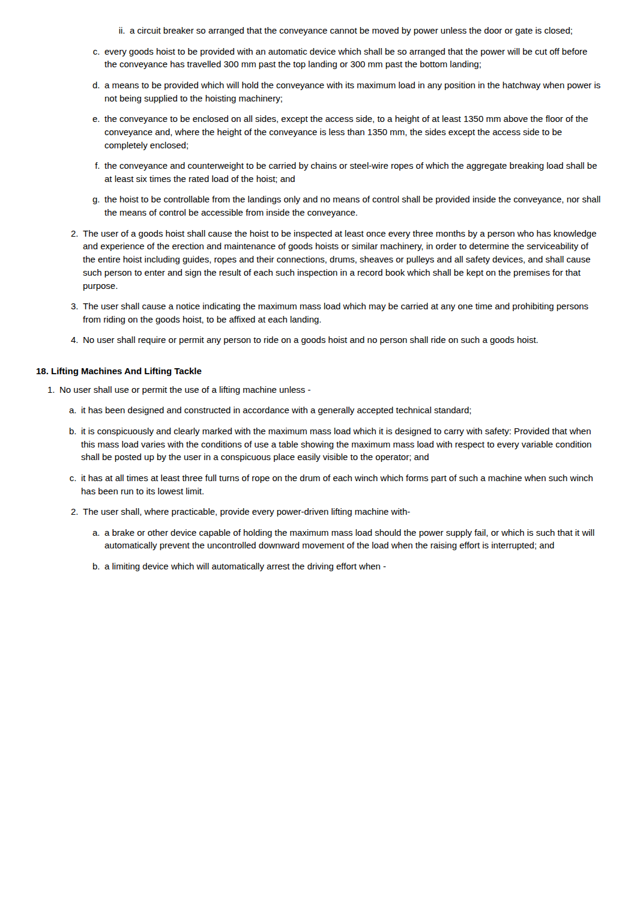ii. a circuit breaker so arranged that the conveyance cannot be moved by power unless the door or gate is closed;
c. every goods hoist to be provided with an automatic device which shall be so arranged that the power will be cut off before the conveyance has travelled 300 mm past the top landing or 300 mm past the bottom landing;
d. a means to be provided which will hold the conveyance with its maximum load in any position in the hatchway when power is not being supplied to the hoisting machinery;
e. the conveyance to be enclosed on all sides, except the access side, to a height of at least 1350 mm above the floor of the conveyance and, where the height of the conveyance is less than 1350 mm, the sides except the access side to be completely enclosed;
f. the conveyance and counterweight to be carried by chains or steel-wire ropes of which the aggregate breaking load shall be at least six times the rated load of the hoist; and
g. the hoist to be controllable from the landings only and no means of control shall be provided inside the conveyance, nor shall the means of control be accessible from inside the conveyance.
2. The user of a goods hoist shall cause the hoist to be inspected at least once every three months by a person who has knowledge and experience of the erection and maintenance of goods hoists or similar machinery, in order to determine the serviceability of the entire hoist including guides, ropes and their connections, drums, sheaves or pulleys and all safety devices, and shall cause such person to enter and sign the result of each such inspection in a record book which shall be kept on the premises for that purpose.
3. The user shall cause a notice indicating the maximum mass load which may be carried at any one time and prohibiting persons from riding on the goods hoist, to be affixed at each landing.
4. No user shall require or permit any person to ride on a goods hoist and no person shall ride on such a goods hoist.
18. Lifting Machines And Lifting Tackle
1. No user shall use or permit the use of a lifting machine unless -
a. it has been designed and constructed in accordance with a generally accepted technical standard;
b. it is conspicuously and clearly marked with the maximum mass load which it is designed to carry with safety: Provided that when this mass load varies with the conditions of use a table showing the maximum mass load with respect to every variable condition shall be posted up by the user in a conspicuous place easily visible to the operator; and
c. it has at all times at least three full turns of rope on the drum of each winch which forms part of such a machine when such winch has been run to its lowest limit.
2. The user shall, where practicable, provide every power-driven lifting machine with-
a. a brake or other device capable of holding the maximum mass load should the power supply fail, or which is such that it will automatically prevent the uncontrolled downward movement of the load when the raising effort is interrupted; and
b. a limiting device which will automatically arrest the driving effort when -